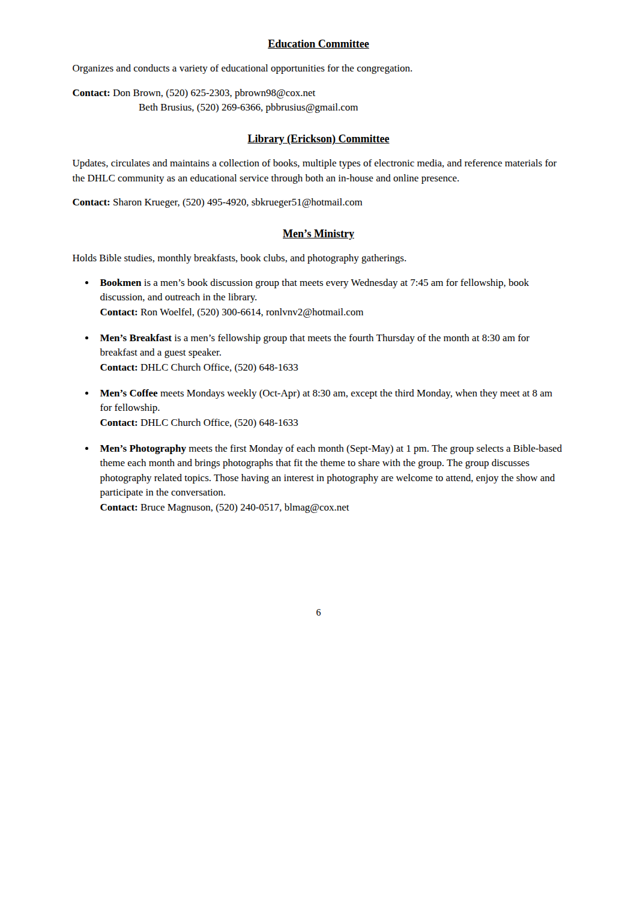Education Committee
Organizes and conducts a variety of educational opportunities for the congregation.
Contact: Don Brown, (520) 625-2303, pbrown98@cox.net Beth Brusius, (520) 269-6366, pbbrusius@gmail.com
Library (Erickson) Committee
Updates, circulates and maintains a collection of books, multiple types of electronic media, and reference materials for the DHLC community as an educational service through both an in-house and online presence.
Contact: Sharon Krueger, (520) 495-4920, sbkrueger51@hotmail.com
Men’s Ministry
Holds Bible studies, monthly breakfasts, book clubs, and photography gatherings.
Bookmen is a men’s book discussion group that meets every Wednesday at 7:45 am for fellowship, book discussion, and outreach in the library.
Contact: Ron Woelfel, (520) 300-6614, ronlvnv2@hotmail.com
Men’s Breakfast is a men’s fellowship group that meets the fourth Thursday of the month at 8:30 am for breakfast and a guest speaker.
Contact: DHLC Church Office, (520) 648-1633
Men’s Coffee meets Mondays weekly (Oct-Apr) at 8:30 am, except the third Monday, when they meet at 8 am for fellowship.
Contact: DHLC Church Office, (520) 648-1633
Men’s Photography meets the first Monday of each month (Sept-May) at 1 pm. The group selects a Bible-based theme each month and brings photographs that fit the theme to share with the group. The group discusses photography related topics. Those having an interest in photography are welcome to attend, enjoy the show and participate in the conversation.
Contact: Bruce Magnuson, (520) 240-0517, blmag@cox.net
6